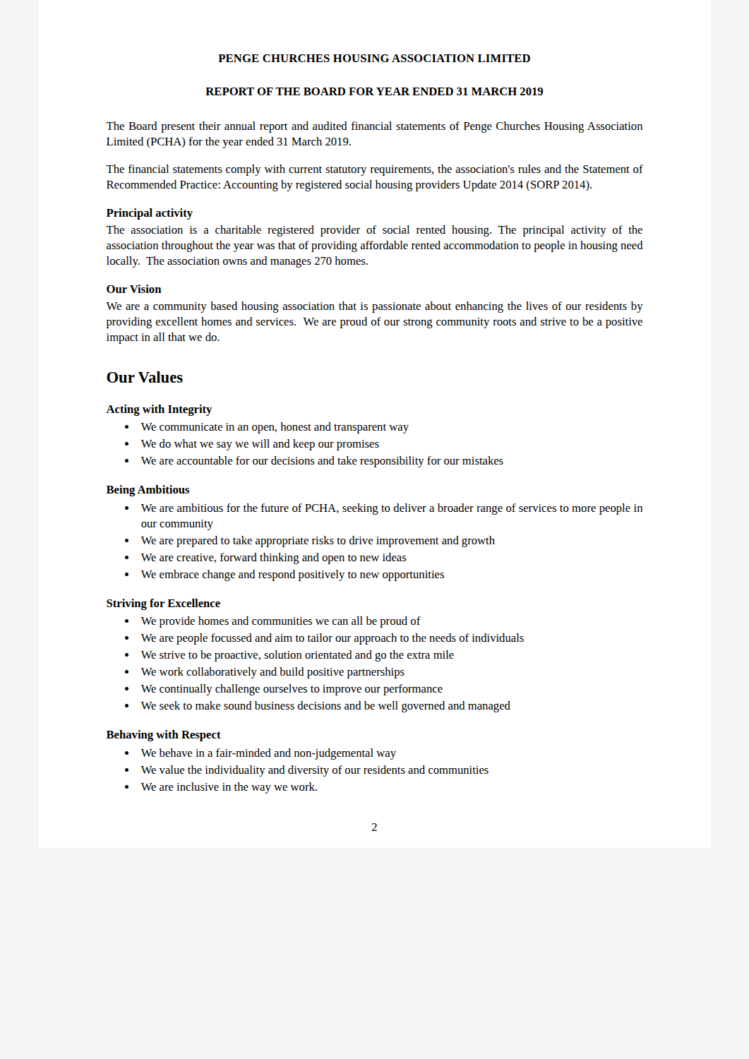Penge Churches Housing Association Limited
Report of the Board for Year Ended 31 March 2019
The Board present their annual report and audited financial statements of Penge Churches Housing Association Limited (PCHA) for the year ended 31 March 2019.
The financial statements comply with current statutory requirements, the association's rules and the Statement of Recommended Practice: Accounting by registered social housing providers Update 2014 (SORP 2014).
Principal activity
The association is a charitable registered provider of social rented housing. The principal activity of the association throughout the year was that of providing affordable rented accommodation to people in housing need locally. The association owns and manages 270 homes.
Our Vision
We are a community based housing association that is passionate about enhancing the lives of our residents by providing excellent homes and services. We are proud of our strong community roots and strive to be a positive impact in all that we do.
Our Values
Acting with Integrity
We communicate in an open, honest and transparent way
We do what we say we will and keep our promises
We are accountable for our decisions and take responsibility for our mistakes
Being Ambitious
We are ambitious for the future of PCHA, seeking to deliver a broader range of services to more people in our community
We are prepared to take appropriate risks to drive improvement and growth
We are creative, forward thinking and open to new ideas
We embrace change and respond positively to new opportunities
Striving for Excellence
We provide homes and communities we can all be proud of
We are people focussed and aim to tailor our approach to the needs of individuals
We strive to be proactive, solution orientated and go the extra mile
We work collaboratively and build positive partnerships
We continually challenge ourselves to improve our performance
We seek to make sound business decisions and be well governed and managed
Behaving with Respect
We behave in a fair-minded and non-judgemental way
We value the individuality and diversity of our residents and communities
We are inclusive in the way we work.
2